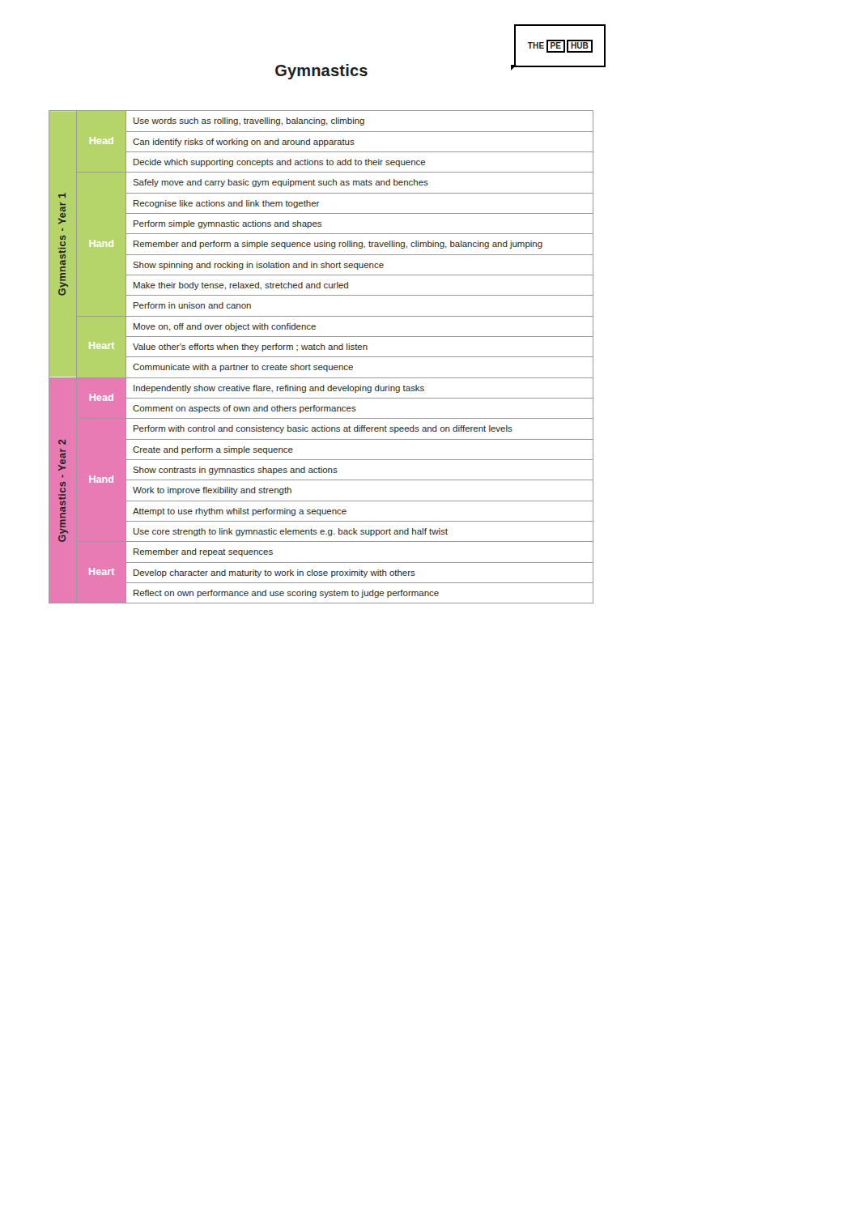THE PE HUB
Gymnastics
| Gymnastics - Year 1 | Head | Use words such as rolling, travelling, balancing, climbing |
| Can identify risks of working on and around apparatus |
| Decide which supporting concepts and actions to add to their sequence |
| Hand | Safely move and carry basic gym equipment such as mats and benches |
| Recognise like actions and link them together |
| Perform simple gymnastic actions and shapes |
| Remember and perform a simple sequence using rolling, travelling, climbing, balancing and jumping |
| Show spinning and rocking in isolation and in short sequence |
| Make their body tense, relaxed, stretched and curled |
| Perform in unison and canon |
| Heart | Move on, off and over object with confidence |
| Value other's efforts when they perform ; watch and listen |
| Communicate with a partner to create short sequence |
| Gymnastics - Year 2 | Head | Independently show creative flare, refining and developing during tasks |
| Comment on aspects of own and others performances |
| Hand | Perform with control and consistency basic actions at different speeds and on different levels |
| Create and perform a simple sequence |
| Show contrasts in gymnastics shapes and actions |
| Work to improve flexibility and strength |
| Attempt to use rhythm whilst performing a sequence |
| Use core strength to link gymnastic elements e.g. back support and half twist |
| Heart | Remember and repeat sequences |
| Develop character and maturity to work in close proximity with others |
| Reflect on own performance and use scoring system to judge performance |